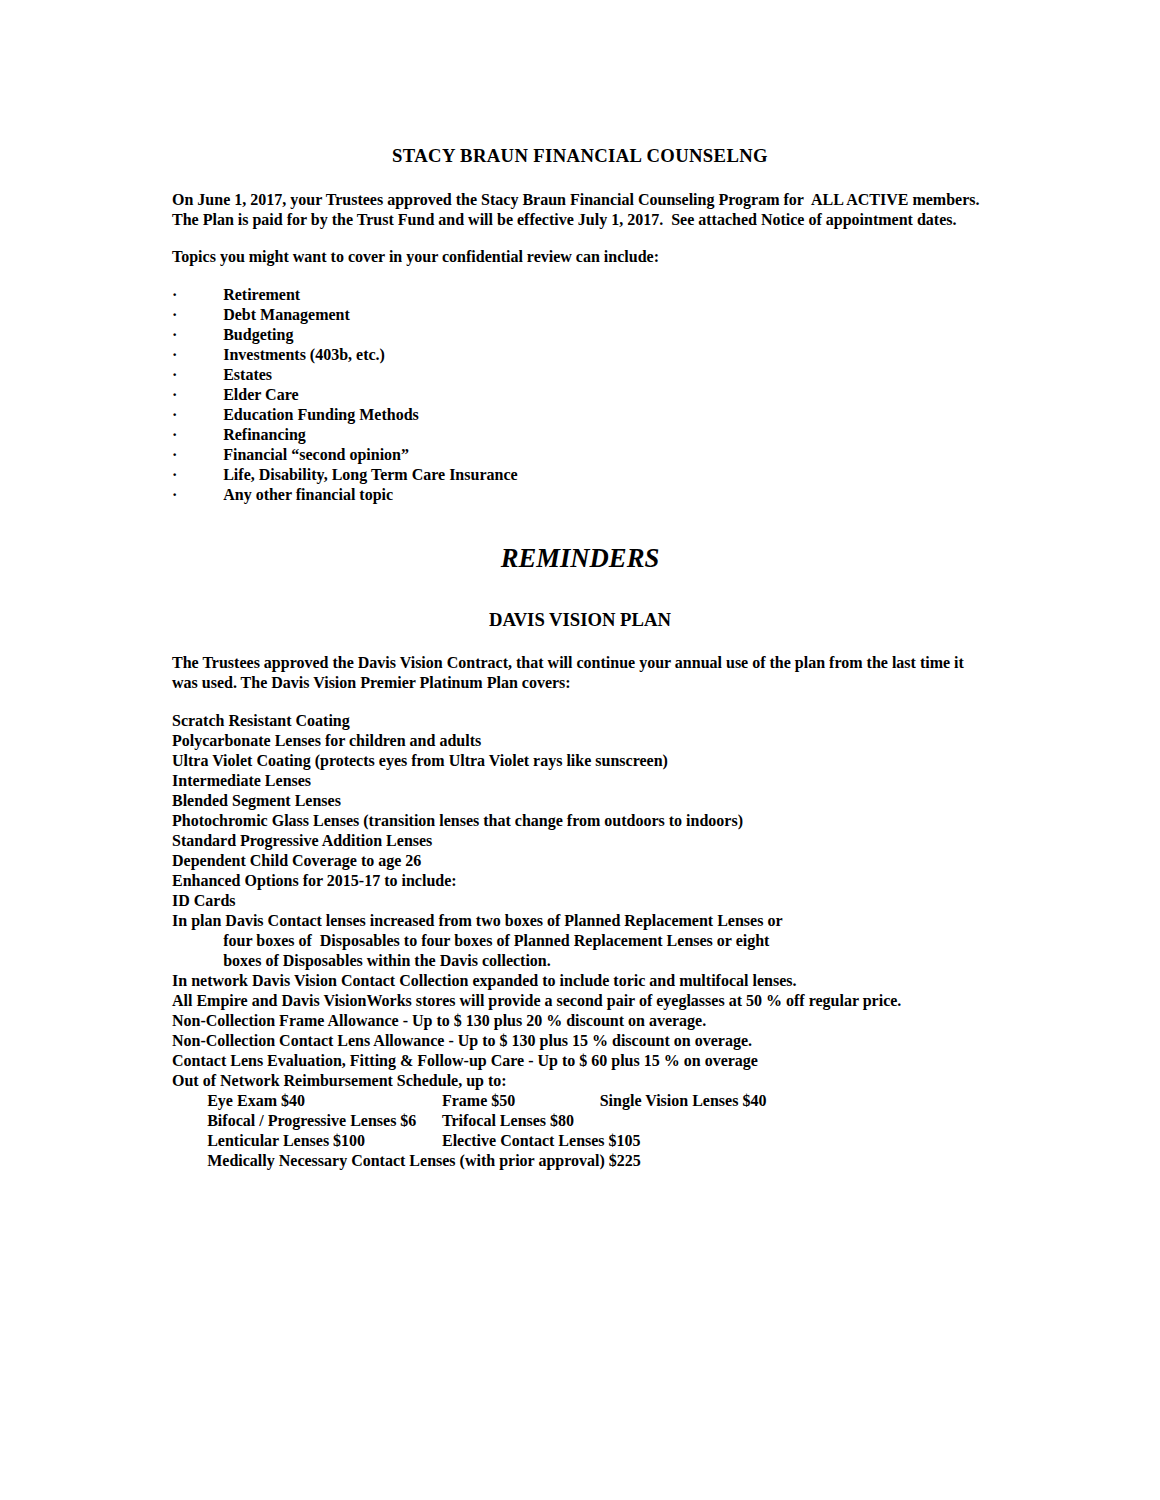STACY BRAUN FINANCIAL COUNSELNG
On June 1, 2017, your Trustees approved the Stacy Braun Financial Counseling Program for ALL ACTIVE members. The Plan is paid for by the Trust Fund and will be effective July 1, 2017. See attached Notice of appointment dates.
Topics you might want to cover in your confidential review can include:
·Retirement
·Debt Management
·Budgeting
·Investments (403b, etc.)
·Estates
·Elder Care
·Education Funding Methods
·Refinancing
·Financial “second opinion”
·Life, Disability, Long Term Care Insurance
·Any other financial topic
REMINDERS
DAVIS VISION PLAN
The Trustees approved the Davis Vision Contract, that will continue your annual use of the plan from the last time it was used. The Davis Vision Premier Platinum Plan covers:
Scratch Resistant Coating
Polycarbonate Lenses for children and adults
Ultra Violet Coating (protects eyes from Ultra Violet rays like sunscreen)
Intermediate Lenses
Blended Segment Lenses
Photochromic Glass Lenses (transition lenses that change from outdoors to indoors)
Standard Progressive Addition Lenses
Dependent Child Coverage to age 26
Enhanced Options for 2015-17 to include:
ID Cards
In plan Davis Contact lenses increased from two boxes of Planned Replacement Lenses or
four boxes of Disposables to four boxes of Planned Replacement Lenses or eight
boxes of Disposables within the Davis collection.
In network Davis Vision Contact Collection expanded to include toric and multifocal lenses.
All Empire and Davis VisionWorks stores will provide a second pair of eyeglasses at 50 % off regular price.
Non-Collection Frame Allowance - Up to $ 130 plus 20 % discount on average.
Non-Collection Contact Lens Allowance - Up to $ 130 plus 15 % discount on overage.
Contact Lens Evaluation, Fitting & Follow-up Care - Up to $ 60 plus 15 % on overage
Out of Network Reimbursement Schedule, up to:
| Eye Exam $40 | Frame $50 | Single Vision Lenses $40 |
| Bifocal / Progressive Lenses $6 | Trifocal Lenses $80 | |
| Lenticular Lenses $100 | Elective Contact Lenses $105 |
| Medically Necessary Contact Lenses (with prior approval) $225 |